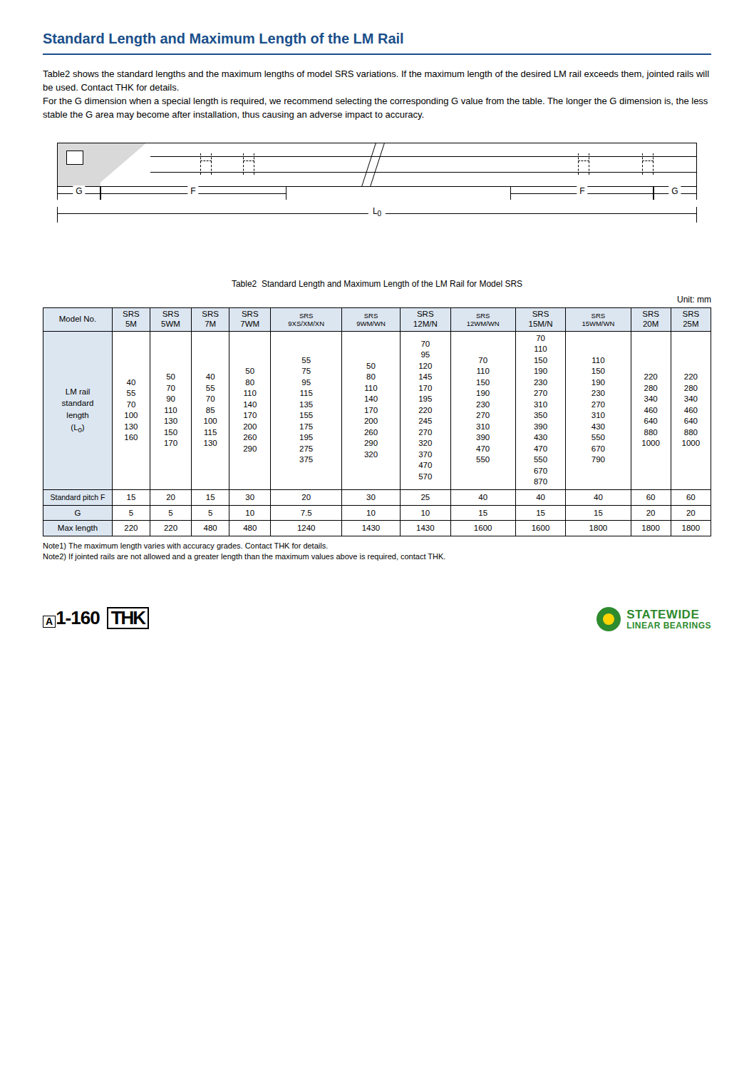Standard Length and Maximum Length of the LM Rail
Table2 shows the standard lengths and the maximum lengths of model SRS variations. If the maximum length of the desired LM rail exceeds them, jointed rails will be used. Contact THK for details.
For the G dimension when a special length is required, we recommend selecting the corresponding G value from the table. The longer the G dimension is, the less stable the G area may become after installation, thus causing an adverse impact to accuracy.
G
F
F
G
L0
Table2 Standard Length and Maximum Length of the LM Rail for Model SRS
Unit: mm
| Model No. | SRS 5M | SRS 5WM | SRS 7M | SRS 7WM | SRS 9XS/XM/XN | SRS 9WM/WN | SRS 12M/N | SRS 12WM/WN | SRS 15M/N | SRS 15WM/WN | SRS 20M | SRS 25M |
| --- | --- | --- | --- | --- | --- | --- | --- | --- | --- | --- | --- | --- |
| LM rail standard length (L 0 ) | 40 55 70 100 130 160 | 50 70 90 110 130 150 170 | 40 55 70 85 100 115 130 | 50 80 110 140 170 200 260 290 | 55 75 95 115 135 155 175 195 275 375 | 50 80 110 140 170 200 260 290 320 | 70 95 120 145 170 195 220 245 270 320 370 470 570 | 70 110 150 190 230 270 310 390 470 550 | 70 110 150 190 230 270 310 350 390 430 470 550 670 870 | 110 150 190 230 270 310 430 550 670 790 | 220 280 340 460 640 880 1000 | 220 280 340 460 640 880 1000 |
| Standard pitch F | 15 | 20 | 15 | 30 | 20 | 30 | 25 | 40 | 40 | 40 | 60 | 60 |
| G | 5 | 5 | 5 | 10 | 7.5 | 10 | 10 | 15 | 15 | 15 | 20 | 20 |
| Max length | 220 | 220 | 480 | 480 | 1240 | 1430 | 1430 | 1600 | 1600 | 1800 | 1800 | 1800 |
Note1) The maximum length varies with accuracy grades. Contact THK for details.
Note2) If jointed rails are not allowed and a greater length than the maximum values above is required, contact THK.
A 1-160 THK
STATEWIDE
LINEAR BEARINGS